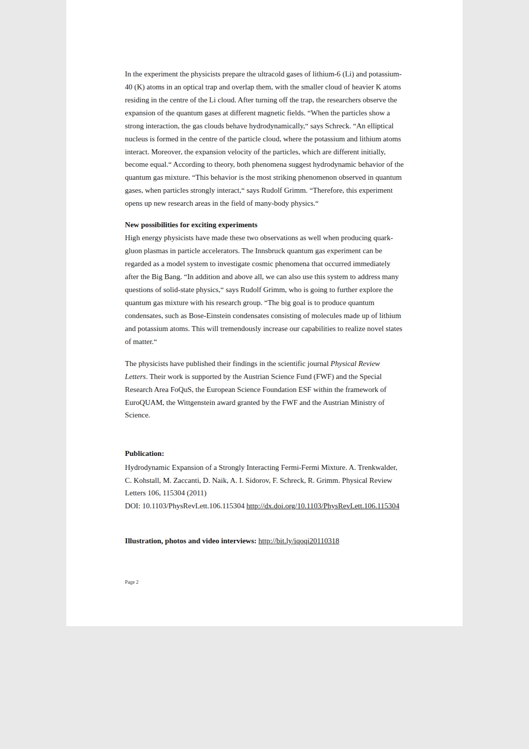In the experiment the physicists prepare the ultracold gases of lithium-6 (Li) and potassium-40 (K) atoms in an optical trap and overlap them, with the smaller cloud of heavier K atoms residing in the centre of the Li cloud. After turning off the trap, the researchers observe the expansion of the quantum gases at different magnetic fields. “When the particles show a strong interaction, the gas clouds behave hydrodynamically,“ says Schreck. “An elliptical nucleus is formed in the centre of the particle cloud, where the potassium and lithium atoms interact. Moreover, the expansion velocity of the particles, which are different initially, become equal.“ According to theory, both phenomena suggest hydrodynamic behavior of the quantum gas mixture. “This behavior is the most striking phenomenon observed in quantum gases, when particles strongly interact,“ says Rudolf Grimm. “Therefore, this experiment opens up new research areas in the field of many-body physics.“
New possibilities for exciting experiments
High energy physicists have made these two observations as well when producing quark-gluon plasmas in particle accelerators. The Innsbruck quantum gas experiment can be regarded as a model system to investigate cosmic phenomena that occurred immediately after the Big Bang. “In addition and above all, we can also use this system to address many questions of solid-state physics,“ says Rudolf Grimm, who is going to further explore the quantum gas mixture with his research group. “The big goal is to produce quantum condensates, such as Bose-Einstein condensates consisting of molecules made up of lithium and potassium atoms. This will tremendously increase our capabilities to realize novel states of matter.“
The physicists have published their findings in the scientific journal Physical Review Letters. Their work is supported by the Austrian Science Fund (FWF) and the Special Research Area FoQuS, the European Science Foundation ESF within the framework of EuroQUAM, the Wittgenstein award granted by the FWF and the Austrian Ministry of Science.
Publication:
Hydrodynamic Expansion of a Strongly Interacting Fermi-Fermi Mixture. A. Trenkwalder, C. Kohstall, M. Zaccanti, D. Naik, A. I. Sidorov, F. Schreck, R. Grimm. Physical Review Letters 106, 115304 (2011)
DOI: 10.1103/PhysRevLett.106.115304 http://dx.doi.org/10.1103/PhysRevLett.106.115304
Illustration, photos and video interviews: http://bit.ly/iqoqi20110318
Page 2